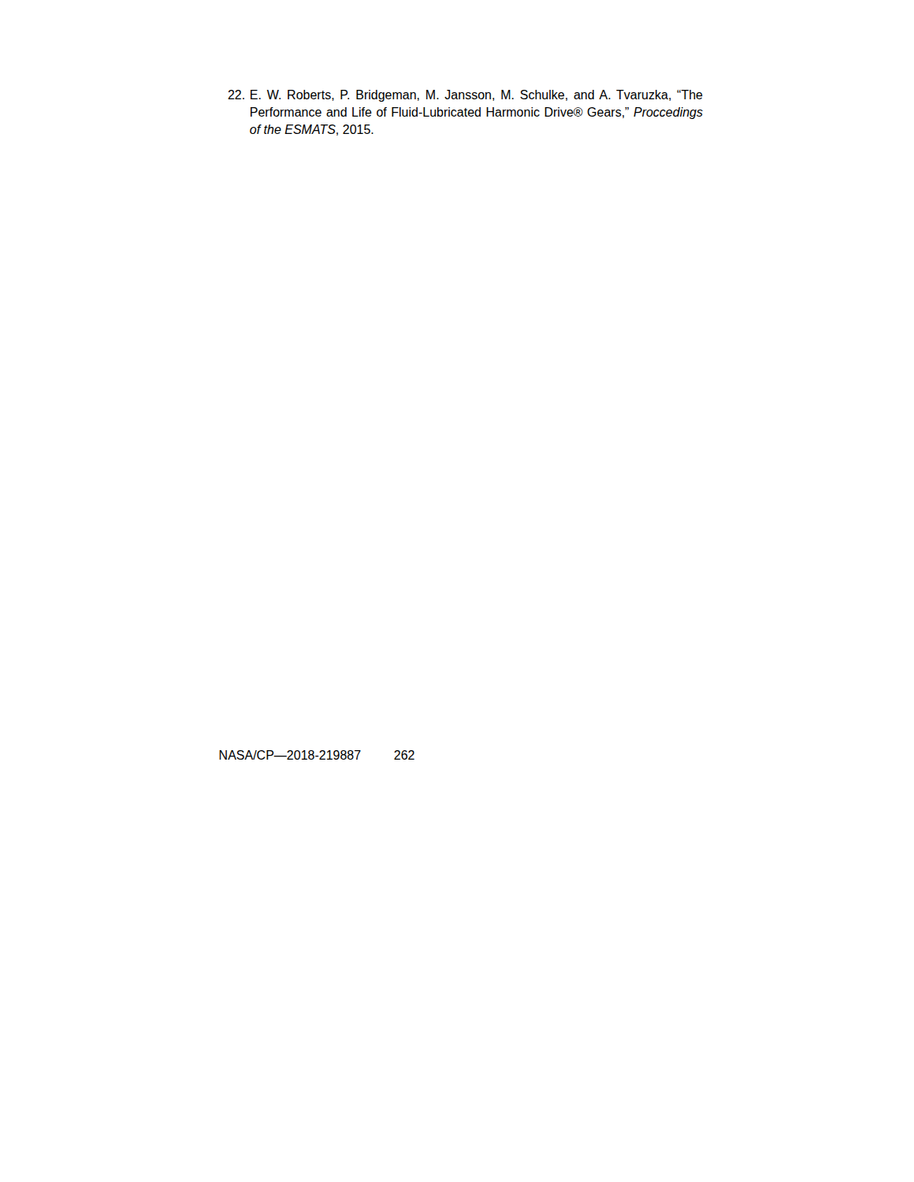22. E. W. Roberts, P. Bridgeman, M. Jansson, M. Schulke, and A. Tvaruzka, “The Performance and Life of Fluid-Lubricated Harmonic Drive® Gears,” Proccedings of the ESMATS, 2015.
NASA/CP—2018-219887 262